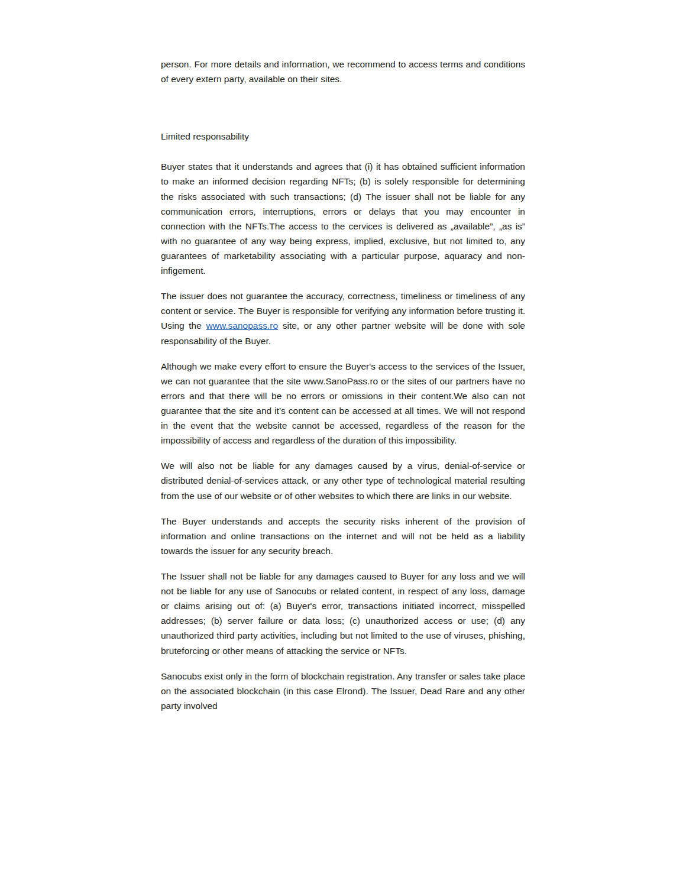person. For more details and information, we recommend to access terms and conditions of every extern party, available on their sites.
Limited responsability
Buyer states that it understands and agrees that (i) it has obtained sufficient information to make an informed decision regarding NFTs; (b) is solely responsible for determining the risks associated with such transactions; (d) The issuer shall not be liable for any communication errors, interruptions, errors or delays that you may encounter in connection with the NFTs.The access to the cervices is delivered as „available”, „as is” with no guarantee of any way being express, implied, exclusive, but not limited to, any guarantees of marketability associating with a particular purpose, aquaracy and non-infigement.
The issuer does not guarantee the accuracy, correctness, timeliness or timeliness of any content or service. The Buyer is responsible for verifying any information before trusting it. Using the www.sanopass.ro site, or any other partner website will be done with sole responsability of the Buyer.
Although we make every effort to ensure the Buyer's access to the services of the Issuer, we can not guarantee that the site www.SanoPass.ro or the sites of our partners have no errors and that there will be no errors or omissions in their content.We also can not guarantee that the site and it’s content can be accessed at all times. We will not respond in the event that the website cannot be accessed, regardless of the reason for the impossibility of access and regardless of the duration of this impossibility.
We will also not be liable for any damages caused by a virus, denial-of-service or distributed denial-of-services attack, or any other type of technological material resulting from the use of our website or of other websites to which there are links in our website.
The Buyer understands and accepts the security risks inherent of the provision of information and online transactions on the internet and will not be held as a liability towards the issuer for any security breach.
The Issuer shall not be liable for any damages caused to Buyer for any loss and we will not be liable for any use of Sanocubs or related content, in respect of any loss, damage or claims arising out of: (a) Buyer's error, transactions initiated incorrect, misspelled addresses; (b) server failure or data loss; (c) unauthorized access or use; (d) any unauthorized third party activities, including but not limited to the use of viruses, phishing, bruteforcing or other means of attacking the service or NFTs.
Sanocubs exist only in the form of blockchain registration. Any transfer or sales take place on the associated blockchain (in this case Elrond). The Issuer, Dead Rare and any other party involved